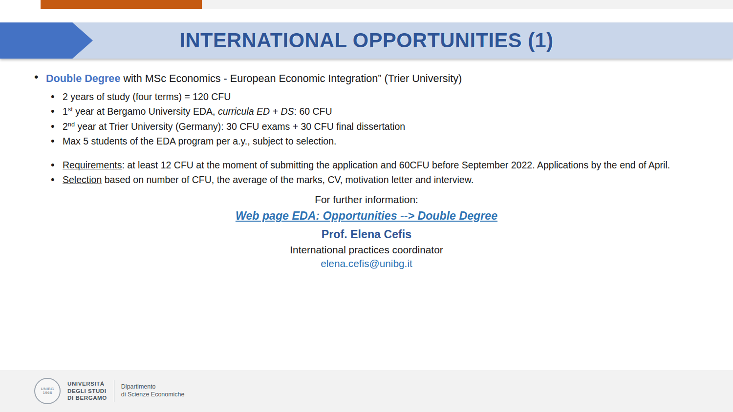INTERNATIONAL OPPORTUNITIES (1)
Double Degree with MSc Economics - European Economic Integration” (Trier University)
2 years of study (four terms) = 120 CFU
1st year at Bergamo University EDA, curricula ED + DS: 60 CFU
2nd year at Trier University (Germany): 30 CFU exams + 30 CFU final dissertation
Max 5 students of the EDA program per a.y., subject to selection.
Requirements: at least 12 CFU at the moment of submitting the application and 60CFU before September 2022. Applications by the end of April.
Selection based on number of CFU, the average of the marks, CV, motivation letter and interview.
For further information:
Web page EDA: Opportunities --> Double Degree
Prof. Elena Cefis
International practices coordinator
elena.cefis@unibg.it
UNIBG
1968
Università
degli Studi
di Bergamo
Dipartimento
di Scienze Economiche